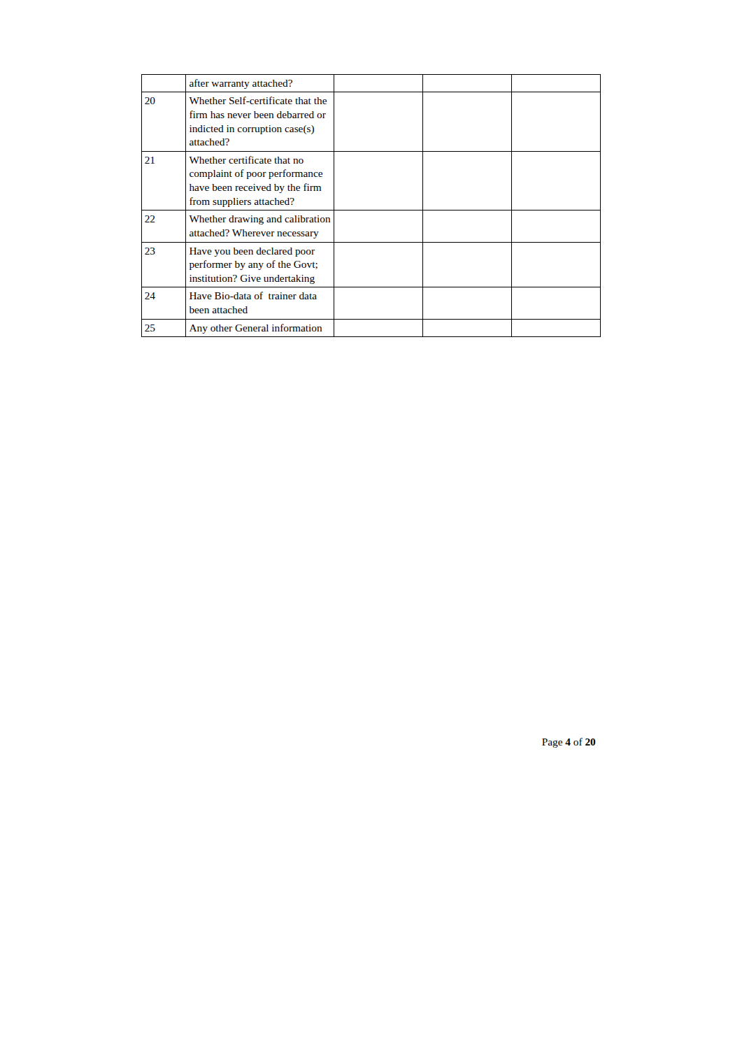| | after warranty attached? | | | |
| 20 | Whether Self-certificate that the firm has never been debarred or indicted in corruption case(s) attached? | | | |
| 21 | Whether certificate that no complaint of poor performance have been received by the firm from suppliers attached? | | | |
| 22 | Whether drawing and calibration attached? Wherever necessary | | | |
| 23 | Have you been declared poor performer by any of the Govt; institution? Give undertaking | | | |
| 24 | Have Bio-data of trainer data been attached | | | |
| 25 | Any other General information | | | |
Page 4 of 20